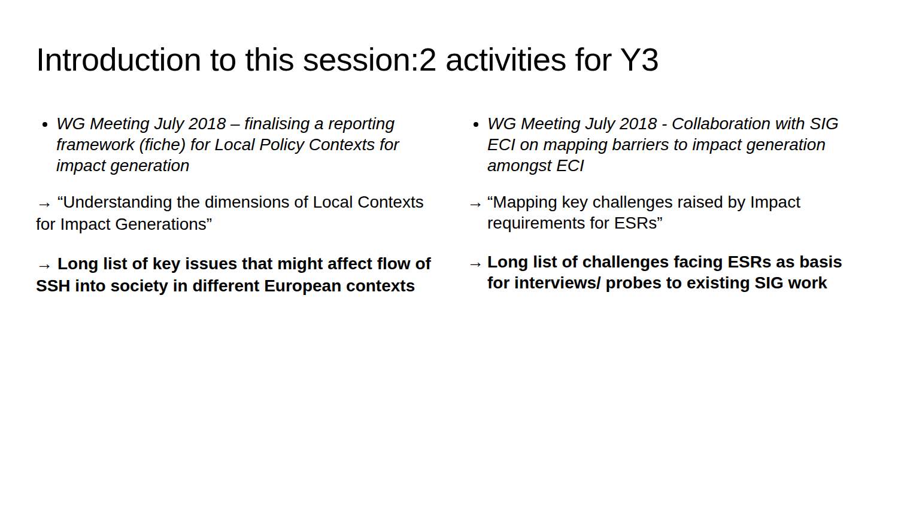Introduction to this session:2 activities for Y3
WG Meeting July 2018 – finalising a reporting framework (fiche) for Local Policy Contexts for impact generation
“Understanding the dimensions of Local Contexts for Impact Generations”
Long list of key issues that might affect flow of SSH into society in different European contexts
WG Meeting July 2018 - Collaboration with SIG ECI on mapping barriers to impact generation amongst ECI
“Mapping key challenges raised by Impact requirements for ESRs”
Long list of challenges facing ESRs as basis for interviews/ probes to existing SIG work